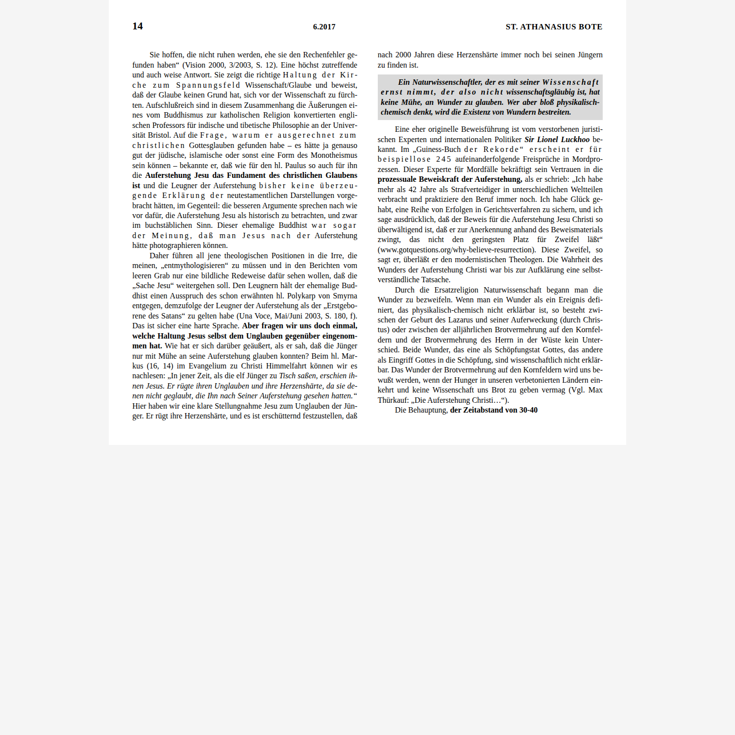14 6.2017 ST. ATHANASIUS BOTE
Sie hoffen, die nicht ruhen werden, ehe sie den Rechenfehler gefunden haben“ (Vision 2000, 3/2003, S. 12). Eine höchst zutreffende und auch weise Antwort. Sie zeigt die richtige Haltung der Kirche zum Spannungsfeld Wissenschaft/Glaube und beweist, daß der Glaube keinen Grund hat, sich vor der Wissenschaft zu fürchten. Aufschlußreich sind in diesem Zusammenhang die Äußerungen eines vom Buddhismus zur katholischen Religion konvertierten englischen Professors für indische und tibetische Philosophie an der Universität Bristol. Auf die Frage, warum er ausgerechnet zum christlichen Gottesglauben gefunden habe – es hätte ja genauso gut der jüdische, islamische oder sonst eine Form des Monotheismus sein können – bekannte er, daß wie für den hl. Paulus so auch für ihn die Auferstehung Jesu das Fundament des christlichen Glaubens ist und die Leugner der Auferstehung bisher keine überzeugende Erklärung der neutestamentlichen Darstellungen vorgebracht hätten, im Gegenteil: die besseren Argumente sprechen nach wie vor dafür, die Auferstehung Jesu als historisch zu betrachten, und zwar im buchstäblichen Sinn. Dieser ehemalige Buddhist war sogar der Meinung, daß man Jesus nach der Auferstehung hätte photographieren können.
Daher führen all jene theologischen Positionen in die Irre, die meinen, „entmythologisieren“ zu müssen und in den Berichten vom leeren Grab nur eine bildliche Redeweise dafür sehen wollen, daß die „Sache Jesu“ weitergehen soll. Den Leugnern hält der ehemalige Buddhist einen Ausspruch des schon erwähnten hl. Polykarp von Smyrna entgegen, demzufolge der Leugner der Auferstehung als der „Erstgeborene des Satans“ zu gelten habe (Una Voce, Mai/Juni 2003, S. 180, f). Das ist sicher eine harte Sprache. Aber fragen wir uns doch einmal, welche Haltung Jesus selbst dem Unglauben gegenüber eingenommen hat. Wie hat er sich darüber geäußert, als er sah, daß die Jünger nur mit Mühe an seine Auferstehung glauben konnten? Beim hl. Markus (16, 14) im Evangelium zu Christi Himmelfahrt können wir es nachlesen: „In jener Zeit, als die elf Jünger zu Tisch saßen, erschien ihnen Jesus. Er rügte ihren Unglauben und ihre Herzenshärte, da sie denen nicht geglaubt, die Ihn nach Seiner Auferstehung gesehen hatten.“ Hier haben wir eine klare Stellungnahme Jesu zum Unglauben der Jünger. Er rügt ihre Herzenshärte, und es ist erschütternd festzustellen, daß nach 2000 Jahren diese Herzenshärte immer noch bei seinen Jüngern zu finden ist.
Ein Naturwissenschaftler, der es mit seiner Wissenschaft ernst nimmt, der also nicht wissenschaftsgläubig ist, hat keine Mühe, an Wunder zu glauben. Wer aber bloß physikalisch-chemisch denkt, wird die Existenz von Wundern bestreiten.
Eine eher originelle Beweisführung ist vom verstorbenen juristischen Experten und internationalen Politiker Sir Lionel Luckhoo bekannt. Im „Guiness-Buch der Rekorde“ erscheint er für beispiellose 245 aufeinanderfolgende Freisprüche in Mordprozessen. Dieser Experte für Mordfälle bekräftigt sein Vertrauen in die prozessuale Beweiskraft der Auferstehung, als er schrieb: „Ich habe mehr als 42 Jahre als Strafverteidiger in unterschiedlichen Weltteilen verbracht und praktiziere den Beruf immer noch. Ich habe Glück gehabt, eine Reihe von Erfolgen in Gerichtsverfahren zu sichern, und ich sage ausdrücklich, daß der Beweis für die Auferstehung Jesu Christi so überwältigend ist, daß er zur Anerkennung anhand des Beweismaterials zwingt, das nicht den geringsten Platz für Zweifel läßt“ (www.gotquestions.org/why-believe-resurrection). Diese Zweifel, so sagt er, überläßt er den modernistischen Theologen. Die Wahrheit des Wunders der Auferstehung Christi war bis zur Aufklärung eine selbstverständliche Tatsache.
Durch die Ersatzreligion Naturwissenschaft begann man die Wunder zu bezweifeln. Wenn man ein Wunder als ein Ereignis definiert, das physikalisch-chemisch nicht erklärbar ist, so besteht zwischen der Geburt des Lazarus und seiner Auferweckung (durch Christus) oder zwischen der alljährlichen Brotvermehrung auf den Kornfeldern und der Brotvermehrung des Herrn in der Wüste kein Unterschied. Beide Wunder, das eine als Schöpfungstat Gottes, das andere als Eingriff Gottes in die Schöpfung, sind wissenschaftlich nicht erklärbar. Das Wunder der Brotvermehrung auf den Kornfeldern wird uns bewußt werden, wenn der Hunger in unseren verbetonierten Ländern einkehrt und keine Wissenschaft uns Brot zu geben vermag (Vgl. Max Thürkauf: „Die Auferstehung Christi…“).
Die Behauptung, der Zeitabstand von 30-40